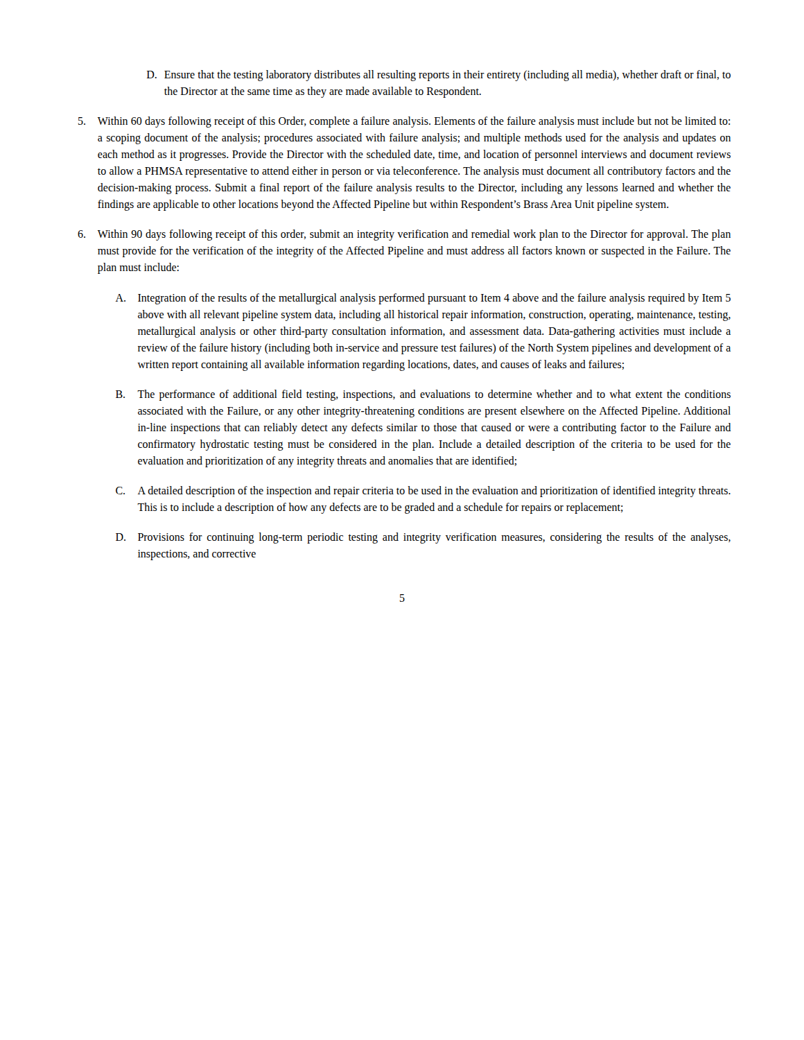D. Ensure that the testing laboratory distributes all resulting reports in their entirety (including all media), whether draft or final, to the Director at the same time as they are made available to Respondent.
5. Within 60 days following receipt of this Order, complete a failure analysis. Elements of the failure analysis must include but not be limited to: a scoping document of the analysis; procedures associated with failure analysis; and multiple methods used for the analysis and updates on each method as it progresses. Provide the Director with the scheduled date, time, and location of personnel interviews and document reviews to allow a PHMSA representative to attend either in person or via teleconference. The analysis must document all contributory factors and the decision-making process. Submit a final report of the failure analysis results to the Director, including any lessons learned and whether the findings are applicable to other locations beyond the Affected Pipeline but within Respondent’s Brass Area Unit pipeline system.
6. Within 90 days following receipt of this order, submit an integrity verification and remedial work plan to the Director for approval. The plan must provide for the verification of the integrity of the Affected Pipeline and must address all factors known or suspected in the Failure. The plan must include:
A. Integration of the results of the metallurgical analysis performed pursuant to Item 4 above and the failure analysis required by Item 5 above with all relevant pipeline system data, including all historical repair information, construction, operating, maintenance, testing, metallurgical analysis or other third-party consultation information, and assessment data. Data-gathering activities must include a review of the failure history (including both in-service and pressure test failures) of the North System pipelines and development of a written report containing all available information regarding locations, dates, and causes of leaks and failures;
B. The performance of additional field testing, inspections, and evaluations to determine whether and to what extent the conditions associated with the Failure, or any other integrity-threatening conditions are present elsewhere on the Affected Pipeline. Additional in-line inspections that can reliably detect any defects similar to those that caused or were a contributing factor to the Failure and confirmatory hydrostatic testing must be considered in the plan. Include a detailed description of the criteria to be used for the evaluation and prioritization of any integrity threats and anomalies that are identified;
C. A detailed description of the inspection and repair criteria to be used in the evaluation and prioritization of identified integrity threats. This is to include a description of how any defects are to be graded and a schedule for repairs or replacement;
D. Provisions for continuing long-term periodic testing and integrity verification measures, considering the results of the analyses, inspections, and corrective
5